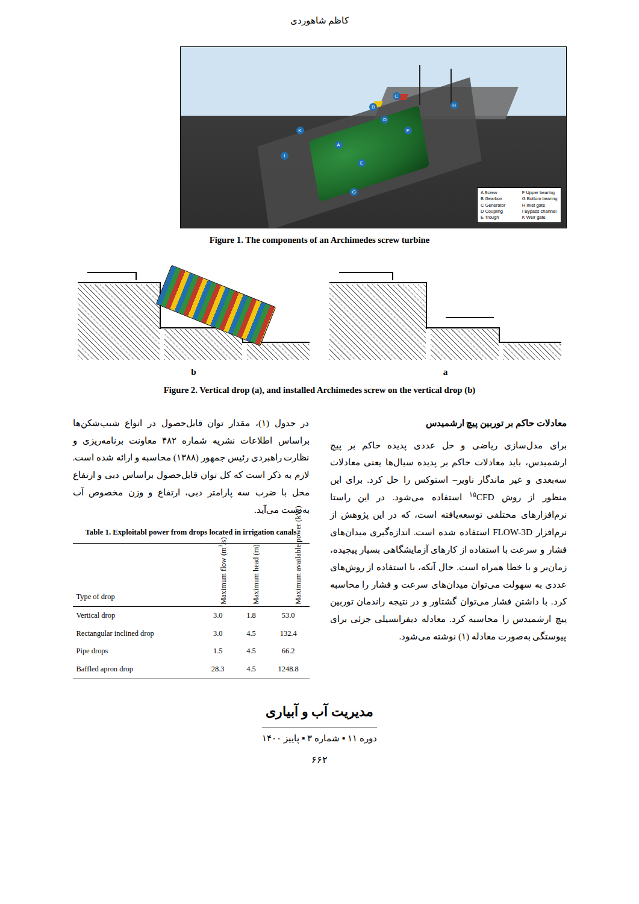کاظم شاهوردی
A
B
C
D
E
F
G
H
I
K
A Screw
B Gearbox
C Generator
D Coupling
E Trough
F Upper bearing
G Bottom bearing
H Inlet gate
I Bypass channel
K Weir gate
Figure 1. The components of an Archimedes screw turbine
a
b
Figure 2. Vertical drop (a), and installed Archimedes screw on the vertical drop (b)
معادلات حاکم بر توربین پیچ ارشمیدس
برای مدل‌سازی ریاضی و حل عددی پدیده حاکم بر پیچ ارشمیدس، باید معادلات حاکم بر پدیده سیال‌ها یعنی معادلات سه‌بعدی و غیر ماندگار ناویر– استوکس را حل کرد. برای این منظور از روش ۱۵CFD استفاده می‌شود. در این راستا نرم‌افزارهای مختلفی توسعه‌یافته است، که در این پژوهش از نرم‌افزار FLOW-3D استفاده شده است. اندازه‌گیری میدان‌های فشار و سرعت با استفاده از کارهای آزمایشگاهی بسیار پیچیده، زمان‌بر و با خطا همراه است. حال آنکه، با استفاده از روش‌های عددی به سهولت می‌توان میدان‌های سرعت و فشار را محاسبه کرد. با داشتن فشار می‌توان گشتاور و در نتیجه راندمان توربین پیچ ارشمیدس را محاسبه کرد. معادله دیفرانسیلی جزئی برای پیوستگی به‌صورت معادله (۱) نوشته می‌شود.
در جدول (۱)، مقدار توان قابل‌حصول در انواع شیب‌شکن‌ها براساس اطلاعات نشریه شماره ۴۸۲ معاونت برنامه‌ریزی و نظارت راهبردی رئیس جمهور (۱۳۸۸) محاسبه و ارائه شده است. لازم به ذکر است که کل توان قابل‌حصول براساس دبی و ارتفاع محل با ضرب سه پارامتر دبی، ارتفاع و وزن مخصوص آب به‌دست می‌آید.
Table 1. Exploitabl power from drops located in irrigation canals
| Type of drop | Maximum flow (m 3 /s) | Maximum head (m) | Maximum available power (kW) |
| --- | --- | --- | --- |
| Vertical drop | 3.0 | 1.8 | 53.0 |
| Rectangular inclined drop | 3.0 | 4.5 | 132.4 |
| Pipe drops | 1.5 | 4.5 | 66.2 |
| Baffled apron drop | 28.3 | 4.5 | 1248.8 |
مدیریت آب و آبیاری
دوره ۱۱ ▪ شماره ۳ ▪ پاییز ۱۴۰۰
۶۶۲